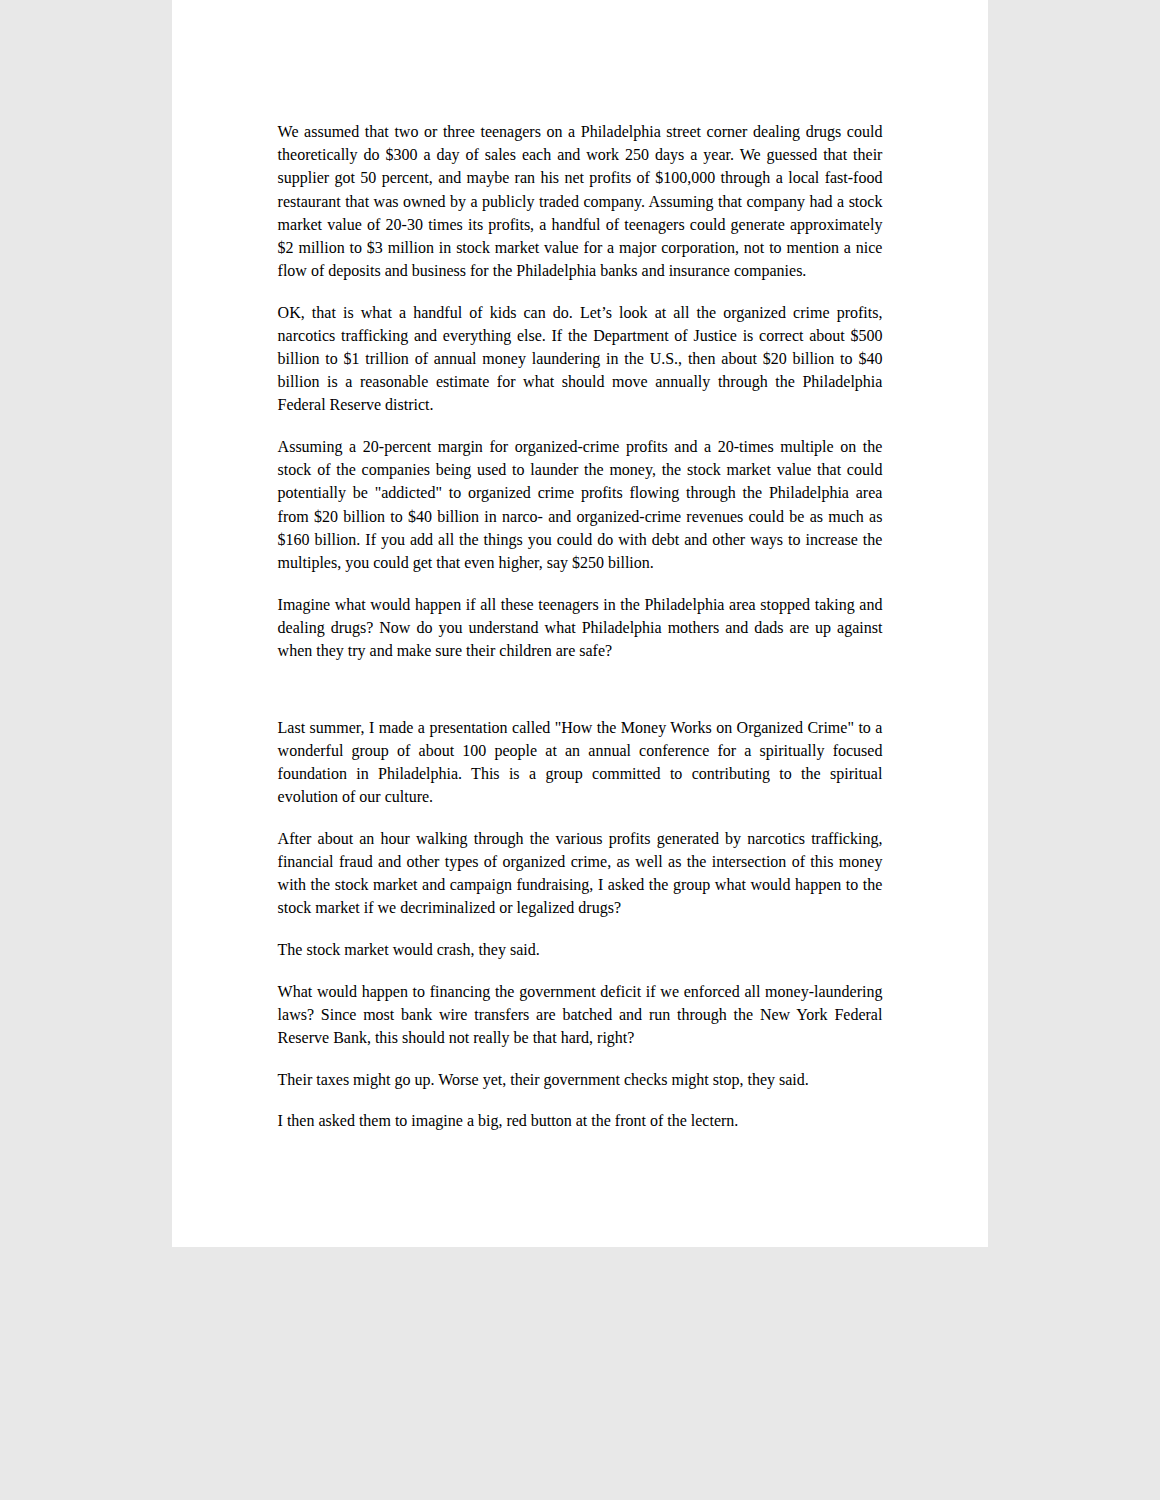We assumed that two or three teenagers on a Philadelphia street corner dealing drugs could theoretically do $300 a day of sales each and work 250 days a year. We guessed that their supplier got 50 percent, and maybe ran his net profits of $100,000 through a local fast-food restaurant that was owned by a publicly traded company. Assuming that company had a stock market value of 20-30 times its profits, a handful of teenagers could generate approximately $2 million to $3 million in stock market value for a major corporation, not to mention a nice flow of deposits and business for the Philadelphia banks and insurance companies.
OK, that is what a handful of kids can do. Let’s look at all the organized crime profits, narcotics trafficking and everything else. If the Department of Justice is correct about $500 billion to $1 trillion of annual money laundering in the U.S., then about $20 billion to $40 billion is a reasonable estimate for what should move annually through the Philadelphia Federal Reserve district.
Assuming a 20-percent margin for organized-crime profits and a 20-times multiple on the stock of the companies being used to launder the money, the stock market value that could potentially be "addicted" to organized crime profits flowing through the Philadelphia area from $20 billion to $40 billion in narco- and organized-crime revenues could be as much as $160 billion. If you add all the things you could do with debt and other ways to increase the multiples, you could get that even higher, say $250 billion.
Imagine what would happen if all these teenagers in the Philadelphia area stopped taking and dealing drugs? Now do you understand what Philadelphia mothers and dads are up against when they try and make sure their children are safe?
Last summer, I made a presentation called "How the Money Works on Organized Crime" to a wonderful group of about 100 people at an annual conference for a spiritually focused foundation in Philadelphia. This is a group committed to contributing to the spiritual evolution of our culture.
After about an hour walking through the various profits generated by narcotics trafficking, financial fraud and other types of organized crime, as well as the intersection of this money with the stock market and campaign fundraising, I asked the group what would happen to the stock market if we decriminalized or legalized drugs?
The stock market would crash, they said.
What would happen to financing the government deficit if we enforced all money-laundering laws? Since most bank wire transfers are batched and run through the New York Federal Reserve Bank, this should not really be that hard, right?
Their taxes might go up. Worse yet, their government checks might stop, they said.
I then asked them to imagine a big, red button at the front of the lectern.